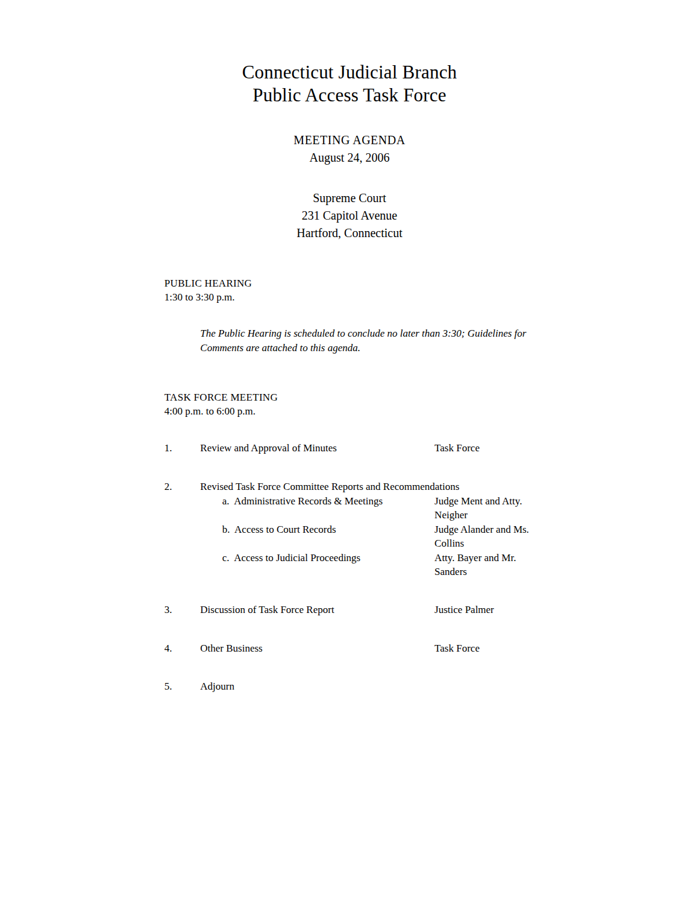Connecticut Judicial Branch
Public Access Task Force
MEETING AGENDA
August 24, 2006
Supreme Court
231 Capitol Avenue
Hartford, Connecticut
PUBLIC HEARING 1:30 to 3:30 p.m.
The Public Hearing is scheduled to conclude no later than 3:30; Guidelines for Comments are attached to this agenda.
TASK FORCE MEETING 4:00 p.m. to 6:00 p.m.
| 1. | Review and Approval of Minutes | Task Force |
| 2. | Revised Task Force Committee Reports and Recommendations a. Administrative Records & Meetings Judge Ment and Atty. Neigher b. Access to Court Records Judge Alander and Ms. Collins c. Access to Judicial Proceedings Atty. Bayer and Mr. Sanders | |
| 3. | Discussion of Task Force Report | Justice Palmer |
| 4. | Other Business | Task Force |
| 5. | Adjourn | |